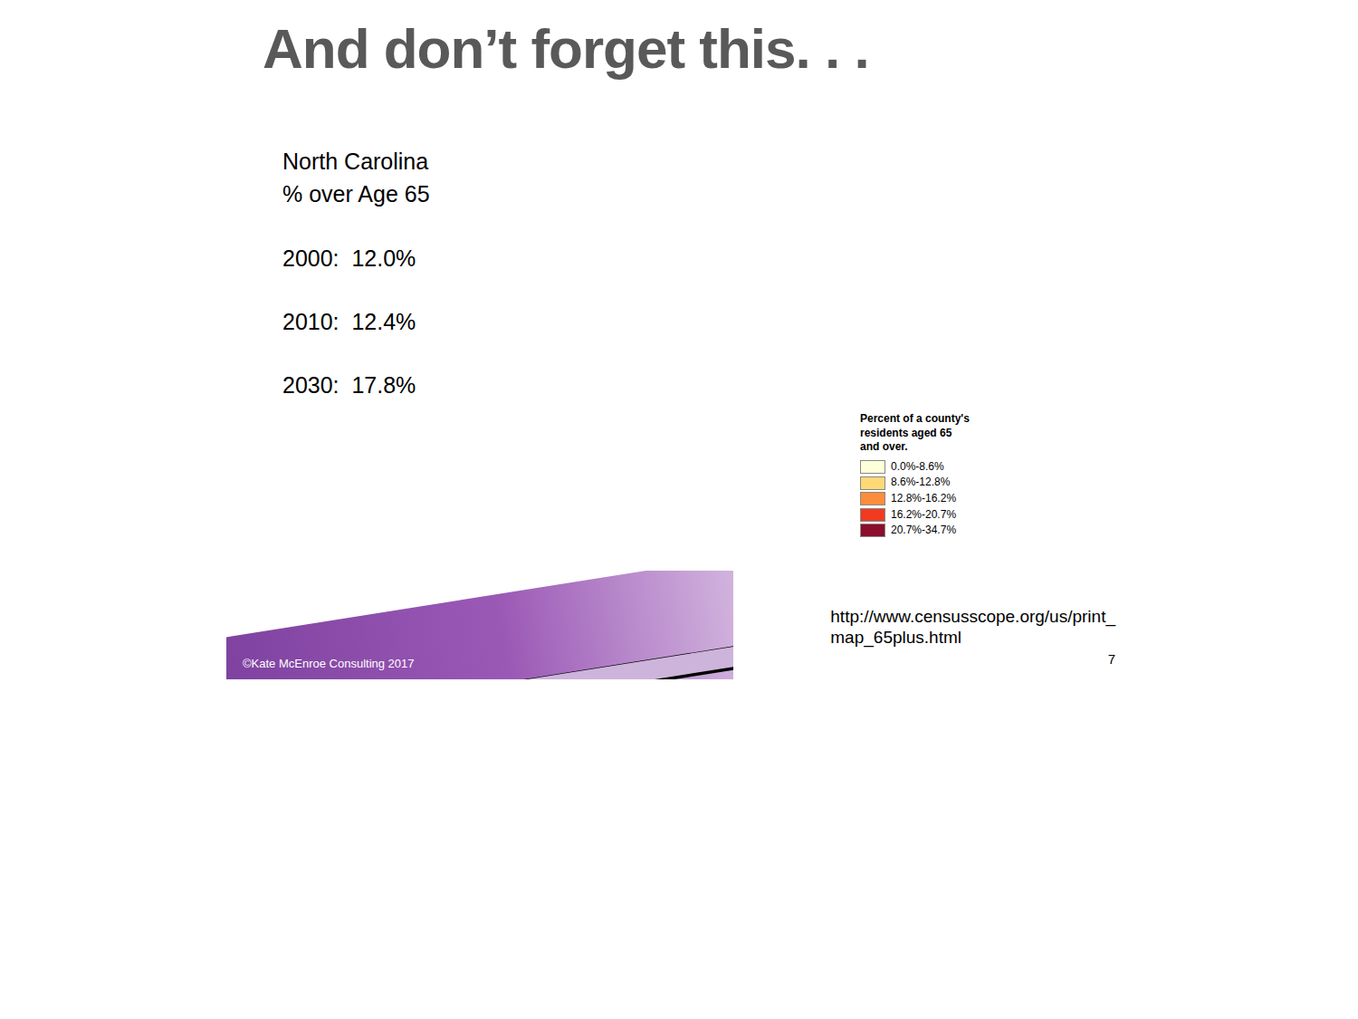And don’t forget this. . .
North Carolina
% over Age 65
2000: 12.0%
2010: 12.4%
2030: 17.8%
Percent of a county's
residents aged 65
and over.
0.0%-8.6%
8.6%-12.8%
12.8%-16.2%
16.2%-20.7%
20.7%-34.7%
©Kate McEnroe Consulting 2017
http://www.censusscope.org/us/print_
map_65plus.html
7